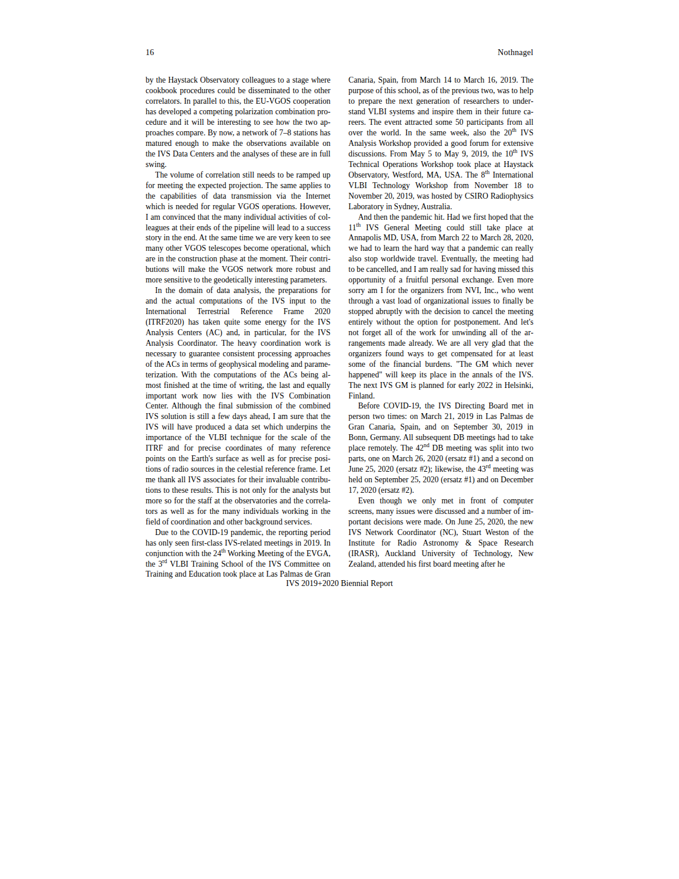16 Nothnagel
by the Haystack Observatory colleagues to a stage where cookbook procedures could be disseminated to the other correlators. In parallel to this, the EU-VGOS cooperation has developed a competing polarization combination procedure and it will be interesting to see how the two approaches compare. By now, a network of 7–8 stations has matured enough to make the observations available on the IVS Data Centers and the analyses of these are in full swing.
The volume of correlation still needs to be ramped up for meeting the expected projection. The same applies to the capabilities of data transmission via the Internet which is needed for regular VGOS operations. However, I am convinced that the many individual activities of colleagues at their ends of the pipeline will lead to a success story in the end. At the same time we are very keen to see many other VGOS telescopes become operational, which are in the construction phase at the moment. Their contributions will make the VGOS network more robust and more sensitive to the geodetically interesting parameters.
In the domain of data analysis, the preparations for and the actual computations of the IVS input to the International Terrestrial Reference Frame 2020 (ITRF2020) has taken quite some energy for the IVS Analysis Centers (AC) and, in particular, for the IVS Analysis Coordinator. The heavy coordination work is necessary to guarantee consistent processing approaches of the ACs in terms of geophysical modeling and parameterization. With the computations of the ACs being almost finished at the time of writing, the last and equally important work now lies with the IVS Combination Center. Although the final submission of the combined IVS solution is still a few days ahead, I am sure that the IVS will have produced a data set which underpins the importance of the VLBI technique for the scale of the ITRF and for precise coordinates of many reference points on the Earth's surface as well as for precise positions of radio sources in the celestial reference frame. Let me thank all IVS associates for their invaluable contributions to these results. This is not only for the analysts but more so for the staff at the observatories and the correlators as well as for the many individuals working in the field of coordination and other background services.
Due to the COVID-19 pandemic, the reporting period has only seen first-class IVS-related meetings in 2019. In conjunction with the 24th Working Meeting of the EVGA, the 3rd VLBI Training School of the IVS Committee on Training and Education took place at Las Palmas de Gran Canaria, Spain, from March 14 to March 16, 2019. The purpose of this school, as of the previous two, was to help to prepare the next generation of researchers to understand VLBI systems and inspire them in their future careers. The event attracted some 50 participants from all over the world. In the same week, also the 20th IVS Analysis Workshop provided a good forum for extensive discussions. From May 5 to May 9, 2019, the 10th IVS Technical Operations Workshop took place at Haystack Observatory, Westford, MA, USA. The 8th International VLBI Technology Workshop from November 18 to November 20, 2019, was hosted by CSIRO Radiophysics Laboratory in Sydney, Australia.
And then the pandemic hit. Had we first hoped that the 11th IVS General Meeting could still take place at Annapolis MD, USA, from March 22 to March 28, 2020, we had to learn the hard way that a pandemic can really also stop worldwide travel. Eventually, the meeting had to be cancelled, and I am really sad for having missed this opportunity of a fruitful personal exchange. Even more sorry am I for the organizers from NVI, Inc., who went through a vast load of organizational issues to finally be stopped abruptly with the decision to cancel the meeting entirely without the option for postponement. And let's not forget all of the work for unwinding all of the arrangements made already. We are all very glad that the organizers found ways to get compensated for at least some of the financial burdens. "The GM which never happened" will keep its place in the annals of the IVS. The next IVS GM is planned for early 2022 in Helsinki, Finland.
Before COVID-19, the IVS Directing Board met in person two times: on March 21, 2019 in Las Palmas de Gran Canaria, Spain, and on September 30, 2019 in Bonn, Germany. All subsequent DB meetings had to take place remotely. The 42nd DB meeting was split into two parts, one on March 26, 2020 (ersatz #1) and a second on June 25, 2020 (ersatz #2); likewise, the 43rd meeting was held on September 25, 2020 (ersatz #1) and on December 17, 2020 (ersatz #2).
Even though we only met in front of computer screens, many issues were discussed and a number of important decisions were made. On June 25, 2020, the new IVS Network Coordinator (NC), Stuart Weston of the Institute for Radio Astronomy & Space Research (IRASR), Auckland University of Technology, New Zealand, attended his first board meeting after he
IVS 2019+2020 Biennial Report